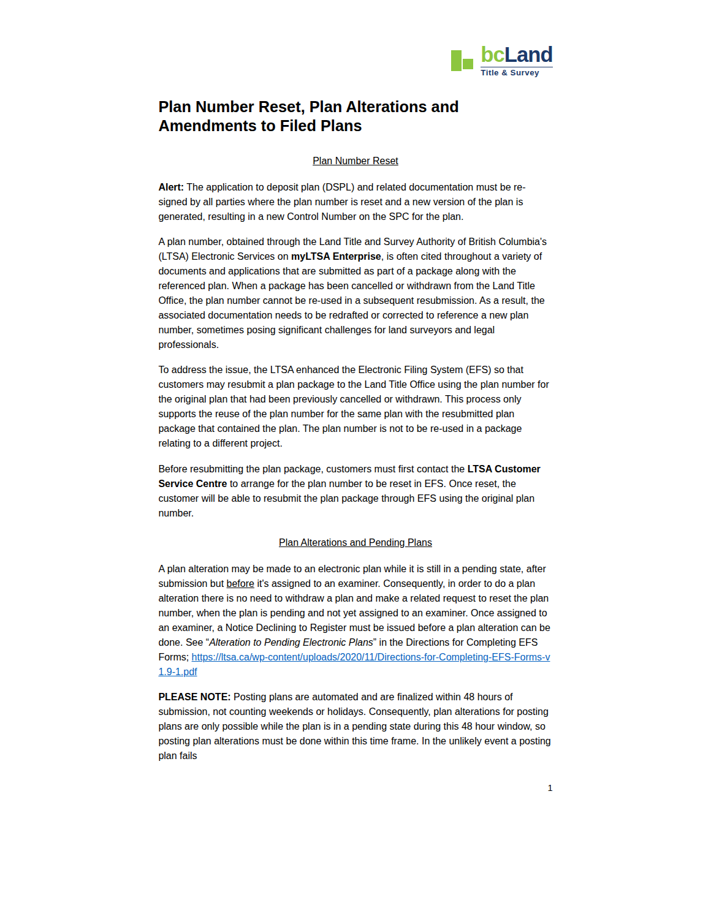bc Land
Title & Survey
Plan Number Reset, Plan Alterations and Amendments to Filed Plans
Plan Number Reset
Alert: The application to deposit plan (DSPL) and related documentation must be re-signed by all parties where the plan number is reset and a new version of the plan is generated, resulting in a new Control Number on the SPC for the plan.
A plan number, obtained through the Land Title and Survey Authority of British Columbia's (LTSA) Electronic Services on myLTSA Enterprise, is often cited throughout a variety of documents and applications that are submitted as part of a package along with the referenced plan. When a package has been cancelled or withdrawn from the Land Title Office, the plan number cannot be re-used in a subsequent resubmission. As a result, the associated documentation needs to be redrafted or corrected to reference a new plan number, sometimes posing significant challenges for land surveyors and legal professionals.
To address the issue, the LTSA enhanced the Electronic Filing System (EFS) so that customers may resubmit a plan package to the Land Title Office using the plan number for the original plan that had been previously cancelled or withdrawn. This process only supports the reuse of the plan number for the same plan with the resubmitted plan package that contained the plan. The plan number is not to be re-used in a package relating to a different project.
Before resubmitting the plan package, customers must first contact the LTSA Customer Service Centre to arrange for the plan number to be reset in EFS. Once reset, the customer will be able to resubmit the plan package through EFS using the original plan number.
Plan Alterations and Pending Plans
A plan alteration may be made to an electronic plan while it is still in a pending state, after submission but before it's assigned to an examiner. Consequently, in order to do a plan alteration there is no need to withdraw a plan and make a related request to reset the plan number, when the plan is pending and not yet assigned to an examiner. Once assigned to an examiner, a Notice Declining to Register must be issued before a plan alteration can be done. See “Alteration to Pending Electronic Plans” in the Directions for Completing EFS Forms; https://ltsa.ca/wp-content/uploads/2020/11/Directions-for-Completing-EFS-Forms-v1.9-1.pdf
PLEASE NOTE: Posting plans are automated and are finalized within 48 hours of submission, not counting weekends or holidays. Consequently, plan alterations for posting plans are only possible while the plan is in a pending state during this 48 hour window, so posting plan alterations must be done within this time frame. In the unlikely event a posting plan fails
1